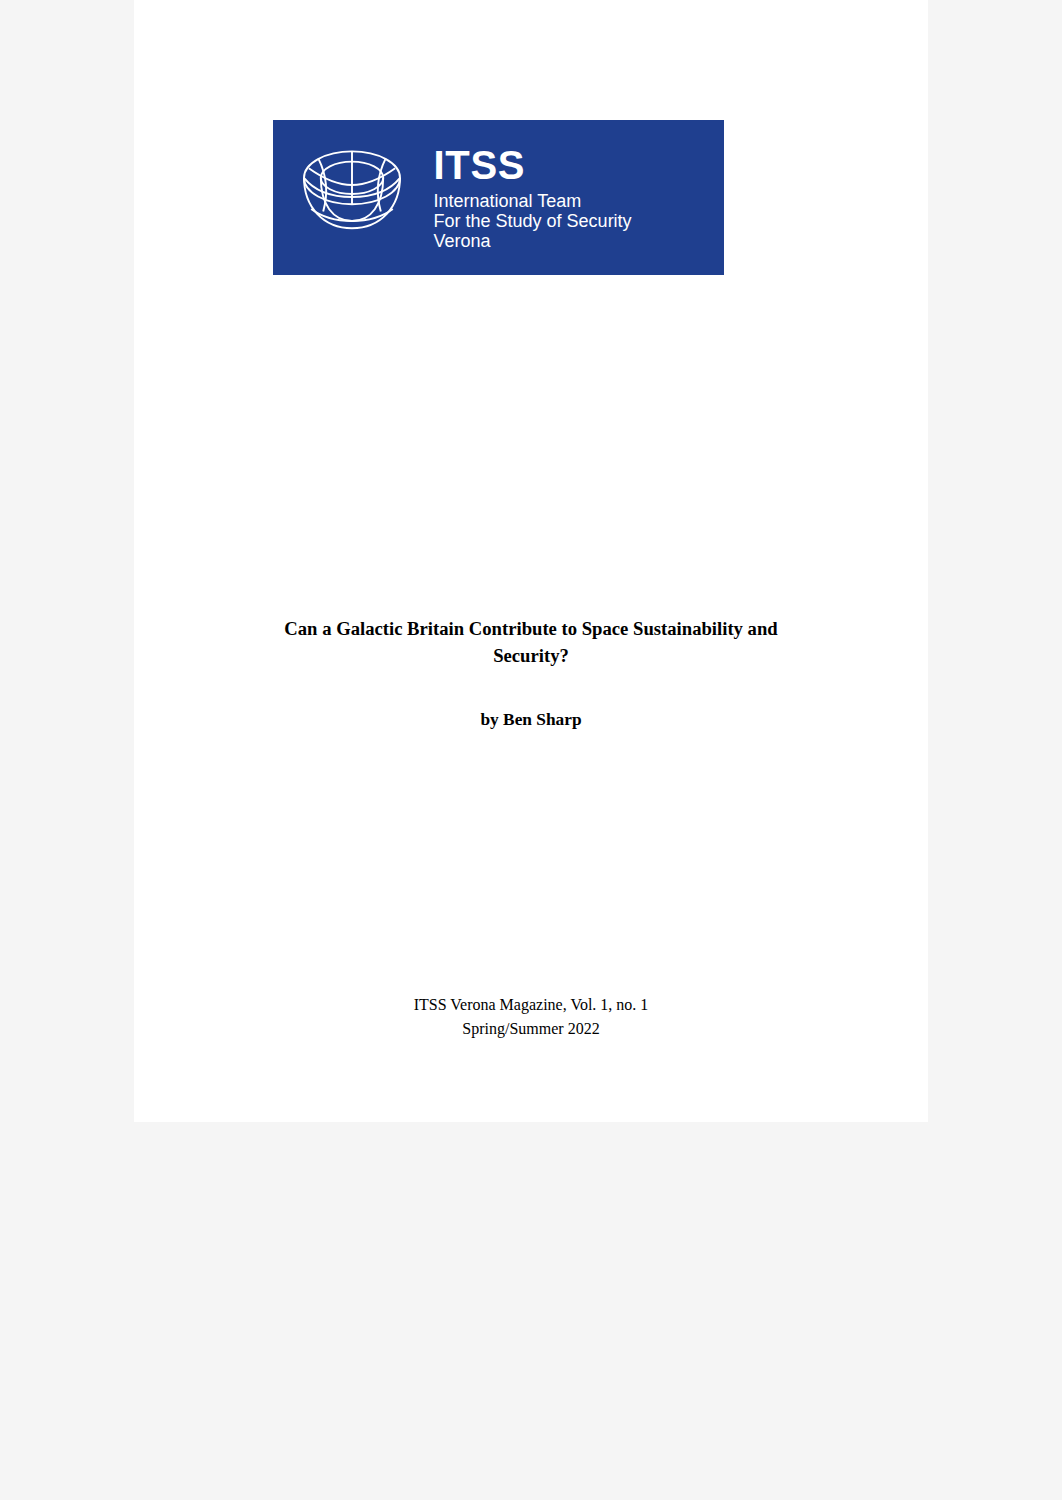ITSS emblem
ITSS International Team For the Study of Security Verona
Can a Galactic Britain Contribute to Space Sustainability and Security?
by Ben Sharp
ITSS Verona Magazine, Vol. 1, no. 1
Spring/Summer 2022